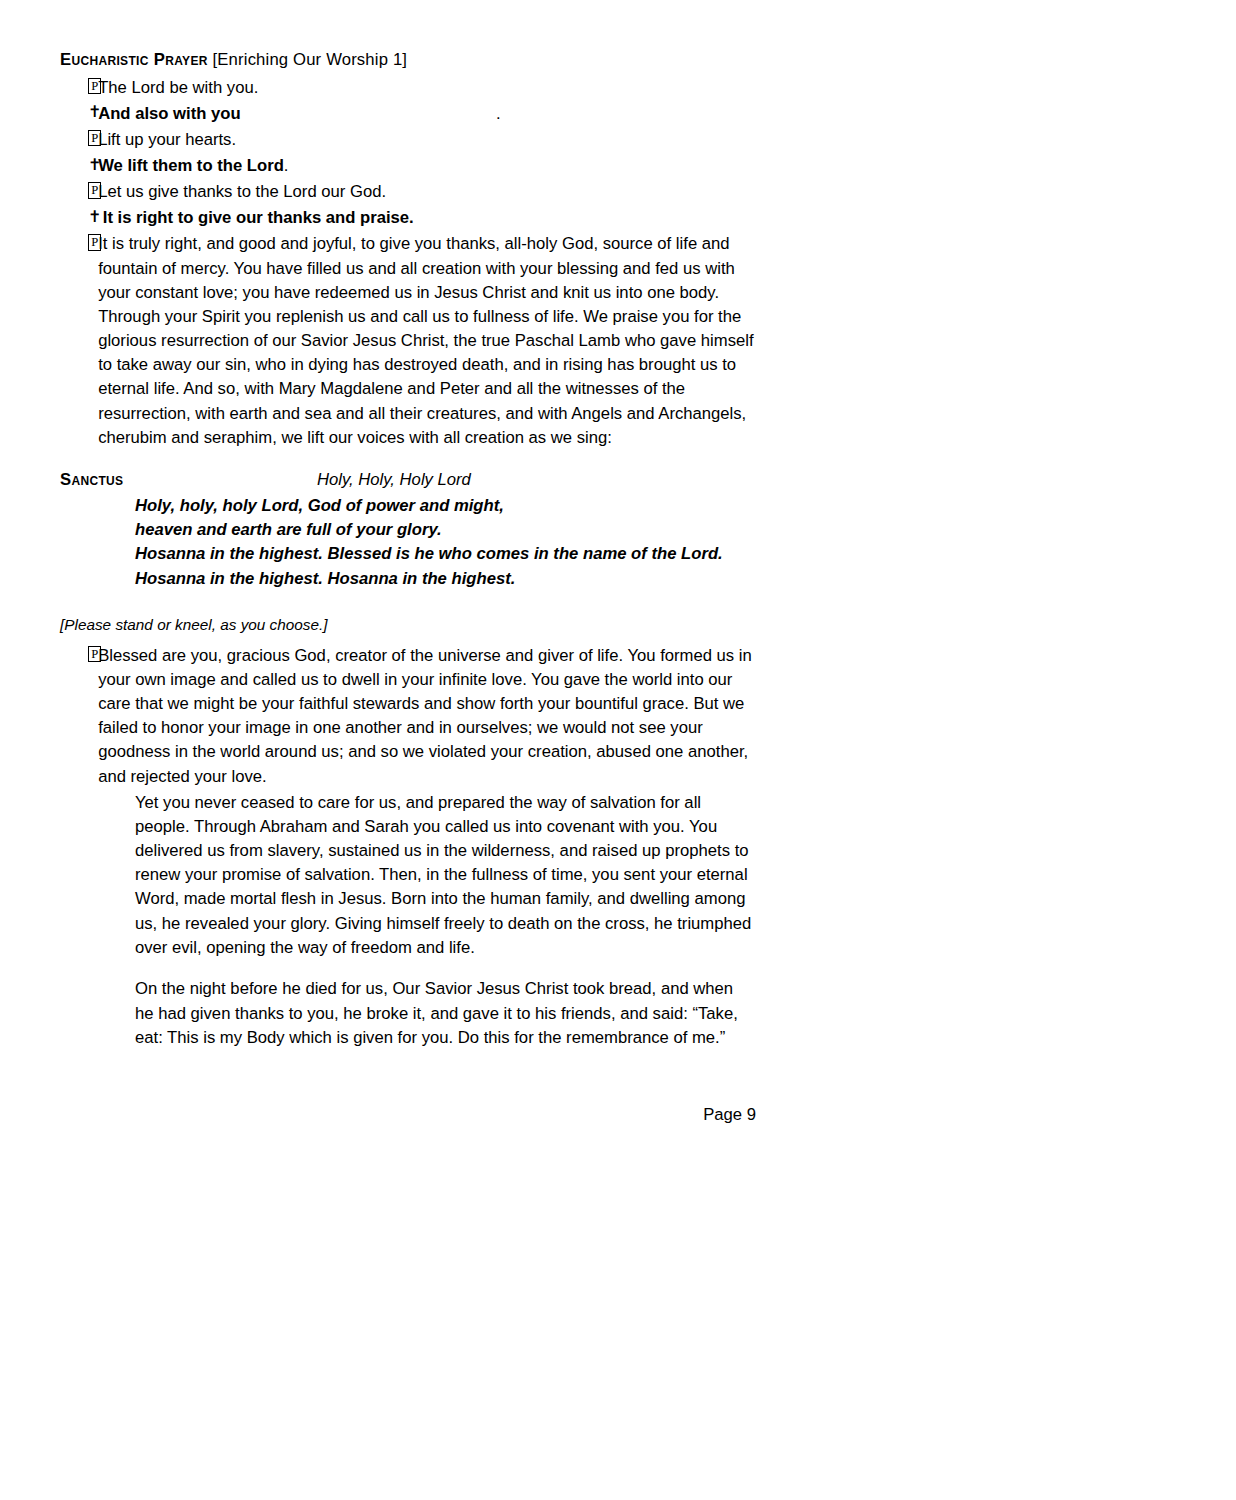Eucharistic Prayer [Enriching Our Worship 1]
P The Lord be with you.
✝ And also with you.
P Lift up your hearts.
✝ We lift them to the Lord.
P Let us give thanks to the Lord our God.
✝ It is right to give our thanks and praise.
P It is truly right, and good and joyful, to give you thanks, all-holy God, source of life and fountain of mercy. You have filled us and all creation with your blessing and fed us with your constant love; you have redeemed us in Jesus Christ and knit us into one body. Through your Spirit you replenish us and call us to fullness of life. We praise you for the glorious resurrection of our Savior Jesus Christ, the true Paschal Lamb who gave himself to take away our sin, who in dying has destroyed death, and in rising has brought us to eternal life. And so, with Mary Magdalene and Peter and all the witnesses of the resurrection, with earth and sea and all their creatures, and with Angels and Archangels, cherubim and seraphim, we lift our voices with all creation as we sing:
Sanctus
Holy, Holy, Holy Lord
Holy, holy, holy Lord, God of power and might,
heaven and earth are full of your glory.
Hosanna in the highest. Blessed is he who comes in the name of the Lord.
Hosanna in the highest. Hosanna in the highest.
[Please stand or kneel, as you choose.]
P Blessed are you, gracious God, creator of the universe and giver of life. You formed us in your own image and called us to dwell in your infinite love. You gave the world into our care that we might be your faithful stewards and show forth your bountiful grace. But we failed to honor your image in one another and in ourselves; we would not see your goodness in the world around us; and so we violated your creation, abused one another, and rejected your love.
Yet you never ceased to care for us, and prepared the way of salvation for all people. Through Abraham and Sarah you called us into covenant with you. You delivered us from slavery, sustained us in the wilderness, and raised up prophets to renew your promise of salvation. Then, in the fullness of time, you sent your eternal Word, made mortal flesh in Jesus. Born into the human family, and dwelling among us, he revealed your glory. Giving himself freely to death on the cross, he triumphed over evil, opening the way of freedom and life.
On the night before he died for us, Our Savior Jesus Christ took bread, and when he had given thanks to you, he broke it, and gave it to his friends, and said: “Take, eat: This is my Body which is given for you. Do this for the remembrance of me.”
Page 9